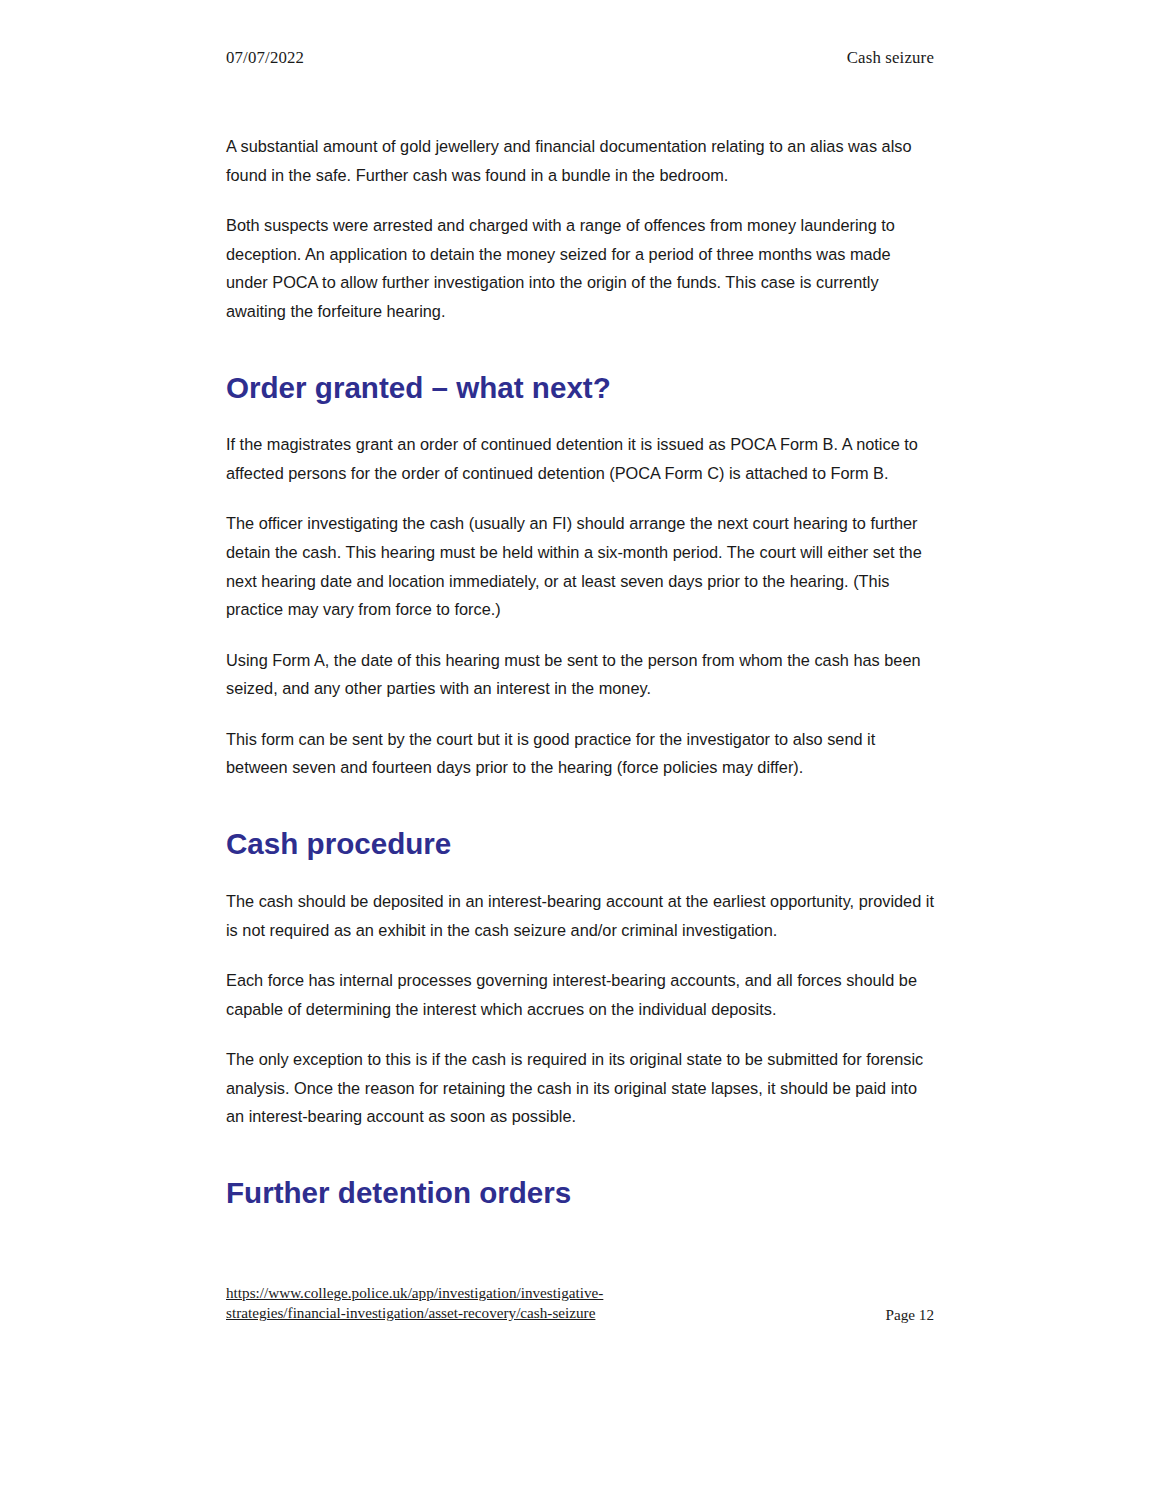07/07/2022 Cash seizure
A substantial amount of gold jewellery and financial documentation relating to an alias was also found in the safe. Further cash was found in a bundle in the bedroom.
Both suspects were arrested and charged with a range of offences from money laundering to deception. An application to detain the money seized for a period of three months was made under POCA to allow further investigation into the origin of the funds. This case is currently awaiting the forfeiture hearing.
Order granted – what next?
If the magistrates grant an order of continued detention it is issued as POCA Form B. A notice to affected persons for the order of continued detention (POCA Form C) is attached to Form B.
The officer investigating the cash (usually an FI) should arrange the next court hearing to further detain the cash. This hearing must be held within a six-month period. The court will either set the next hearing date and location immediately, or at least seven days prior to the hearing. (This practice may vary from force to force.)
Using Form A, the date of this hearing must be sent to the person from whom the cash has been seized, and any other parties with an interest in the money.
This form can be sent by the court but it is good practice for the investigator to also send it between seven and fourteen days prior to the hearing (force policies may differ).
Cash procedure
The cash should be deposited in an interest-bearing account at the earliest opportunity, provided it is not required as an exhibit in the cash seizure and/or criminal investigation.
Each force has internal processes governing interest-bearing accounts, and all forces should be capable of determining the interest which accrues on the individual deposits.
The only exception to this is if the cash is required in its original state to be submitted for forensic analysis. Once the reason for retaining the cash in its original state lapses, it should be paid into an interest-bearing account as soon as possible.
Further detention orders
https://www.college.police.uk/app/investigation/investigative-strategies/financial-investigation/asset-recovery/cash-seizure
Page 12